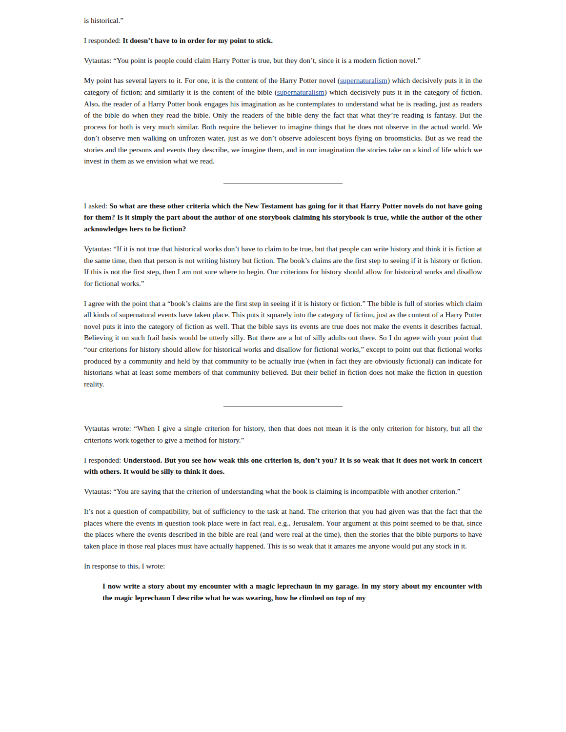is historical.”
I responded: It doesn’t have to in order for my point to stick.
Vytautas: “You point is people could claim Harry Potter is true, but they don’t, since it is a modern fiction novel.”
My point has several layers to it. For one, it is the content of the Harry Potter novel (supernaturalism) which decisively puts it in the category of fiction; and similarly it is the content of the bible (supernaturalism) which decisively puts it in the category of fiction. Also, the reader of a Harry Potter book engages his imagination as he contemplates to understand what he is reading, just as readers of the bible do when they read the bible. Only the readers of the bible deny the fact that what they’re reading is fantasy. But the process for both is very much similar. Both require the believer to imagine things that he does not observe in the actual world. We don’t observe men walking on unfrozen water, just as we don’t observe adolescent boys flying on broomsticks. But as we read the stories and the persons and events they describe, we imagine them, and in our imagination the stories take on a kind of life which we invest in them as we envision what we read.
I asked: So what are these other criteria which the New Testament has going for it that Harry Potter novels do not have going for them? Is it simply the part about the author of one storybook claiming his storybook is true, while the author of the other acknowledges hers to be fiction?
Vytautas: “If it is not true that historical works don’t have to claim to be true, but that people can write history and think it is fiction at the same time, then that person is not writing history but fiction. The book’s claims are the first step to seeing if it is history or fiction. If this is not the first step, then I am not sure where to begin. Our criterions for history should allow for historical works and disallow for fictional works.”
I agree with the point that a “book’s claims are the first step in seeing if it is history or fiction.” The bible is full of stories which claim all kinds of supernatural events have taken place. This puts it squarely into the category of fiction, just as the content of a Harry Potter novel puts it into the category of fiction as well. That the bible says its events are true does not make the events it describes factual. Believing it on such frail basis would be utterly silly. But there are a lot of silly adults out there. So I do agree with your point that “our criterions for history should allow for historical works and disallow for fictional works,” except to point out that fictional works produced by a community and held by that community to be actually true (when in fact they are obviously fictional) can indicate for historians what at least some members of that community believed. But their belief in fiction does not make the fiction in question reality.
Vytautas wrote: “When I give a single criterion for history, then that does not mean it is the only criterion for history, but all the criterions work together to give a method for history.”
I responded: Understood. But you see how weak this one criterion is, don’t you? It is so weak that it does not work in concert with others. It would be silly to think it does.
Vytautas: “You are saying that the criterion of understanding what the book is claiming is incompatible with another criterion.”
It’s not a question of compatibility, but of sufficiency to the task at hand. The criterion that you had given was that the fact that the places where the events in question took place were in fact real, e.g., Jerusalem. Your argument at this point seemed to be that, since the places where the events described in the bible are real (and were real at the time), then the stories that the bible purports to have taken place in those real places must have actually happened. This is so weak that it amazes me anyone would put any stock in it.
In response to this, I wrote:
I now write a story about my encounter with a magic leprechaun in my garage. In my story about my encounter with the magic leprechaun I describe what he was wearing, how he climbed on top of my